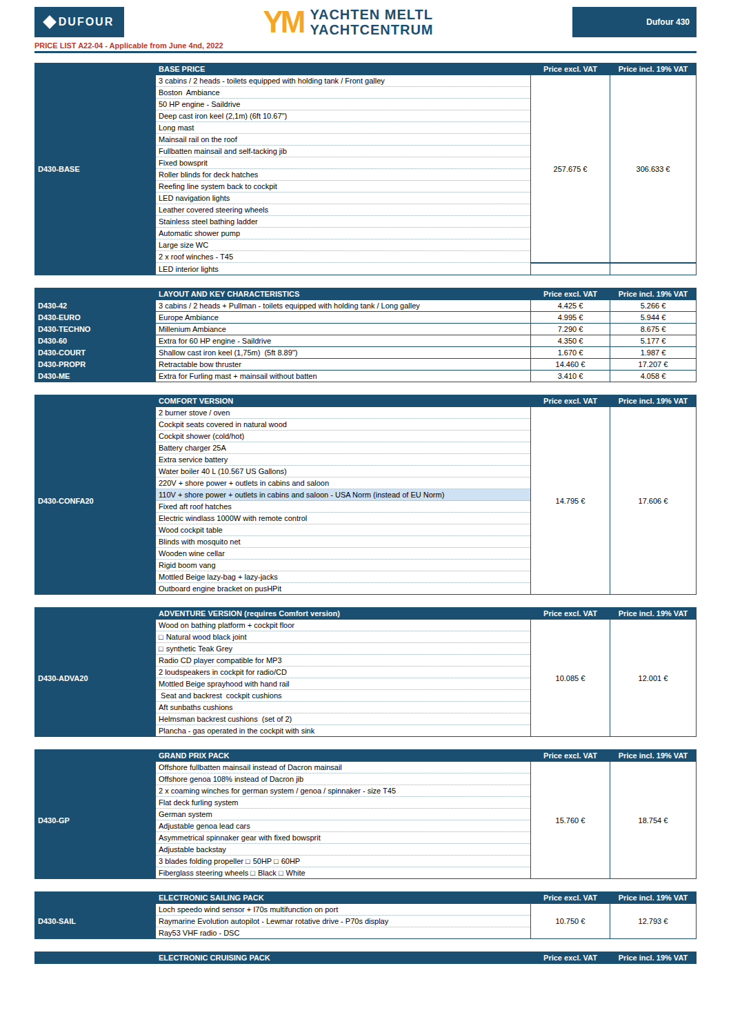DUFOUR
YM
YACHTEN MELTL
YACHTCENTRUM
Dufour 430
PRICE LIST A22-04 - Applicable from June 4nd, 2022
| | BASE PRICE | Price excl. VAT | Price incl. 19% VAT |
| --- | --- | --- | --- |
| D430-BASE | 3 cabins / 2 heads - toilets equipped with holding tank / Front galley | 257.675 € | 306.633 € |
| Boston Ambiance |
| 50 HP engine - Saildrive |
| Deep cast iron keel (2,1m) (6ft 10.67") |
| Long mast |
| Mainsail rail on the roof |
| Fullbatten mainsail and self-tacking jib |
| Fixed bowsprit |
| Roller blinds for deck hatches |
| Reefing line system back to cockpit |
| LED navigation lights |
| Leather covered steering wheels |
| Stainless steel bathing ladder |
| Automatic shower pump |
| Large size WC |
| 2 x roof winches - T45 |
| | LED interior lights | | |
| | LAYOUT AND KEY CHARACTERISTICS | Price excl. VAT | Price incl. 19% VAT |
| --- | --- | --- | --- |
| D430-42 | 3 cabins / 2 heads + Pullman - toilets equipped with holding tank / Long galley | 4.425 € | 5.266 € |
| D430-EURO | Europe Ambiance | 4.995 € | 5.944 € |
| D430-TECHNO | Millenium Ambiance | 7.290 € | 8.675 € |
| D430-60 | Extra for 60 HP engine - Saildrive | 4.350 € | 5.177 € |
| D430-COURT | Shallow cast iron keel (1,75m) (5ft 8.89") | 1.670 € | 1.987 € |
| D430-PROPR | Retractable bow thruster | 14.460 € | 17.207 € |
| D430-ME | Extra for Furling mast + mainsail without batten | 3.410 € | 4.058 € |
| | COMFORT VERSION | Price excl. VAT | Price incl. 19% VAT |
| --- | --- | --- | --- |
| D430-CONFA20 | 2 burner stove / oven | 14.795 € | 17.606 € |
| Cockpit seats covered in natural wood |
| Cockpit shower (cold/hot) |
| Battery charger 25A |
| Extra service battery |
| Water boiler 40 L (10.567 US Gallons) |
| 220V + shore power + outlets in cabins and saloon |
| 110V + shore power + outlets in cabins and saloon - USA Norm (instead of EU Norm) |
| Fixed aft roof hatches |
| Electric windlass 1000W with remote control |
| Wood cockpit table |
| Blinds with mosquito net |
| Wooden wine cellar |
| Rigid boom vang |
| Mottled Beige lazy-bag + lazy-jacks |
| Outboard engine bracket on pusHPit |
| | ADVENTURE VERSION (requires Comfort version) | Price excl. VAT | Price incl. 19% VAT |
| --- | --- | --- | --- |
| D430-ADVA20 | Wood on bathing platform + cockpit floor | 10.085 € | 12.001 € |
| Natural wood black joint |
| synthetic Teak Grey |
| Radio CD player compatible for MP3 |
| 2 loudspeakers in cockpit for radio/CD |
| Mottled Beige sprayhood with hand rail |
| Seat and backrest cockpit cushions |
| Aft sunbaths cushions |
| Helmsman backrest cushions (set of 2) |
| Plancha - gas operated in the cockpit with sink |
| | GRAND PRIX PACK | Price excl. VAT | Price incl. 19% VAT |
| --- | --- | --- | --- |
| D430-GP | Offshore fullbatten mainsail instead of Dacron mainsail | 15.760 € | 18.754 € |
| Offshore genoa 108% instead of Dacron jib |
| 2 x coaming winches for german system / genoa / spinnaker - size T45 |
| Flat deck furling system |
| German system |
| Adjustable genoa lead cars |
| Asymmetrical spinnaker gear with fixed bowsprit |
| Adjustable backstay |
| 3 blades folding propeller 50HP 60HP |
| Fiberglass steering wheels Black White |
| | ELECTRONIC SAILING PACK | Price excl. VAT | Price incl. 19% VAT |
| --- | --- | --- | --- |
| D430-SAIL | Loch speedo wind sensor + I70s multifunction on port | 10.750 € | 12.793 € |
| Raymarine Evolution autopilot - Lewmar rotative drive - P70s display |
| Ray53 VHF radio - DSC |
| | ELECTRONIC CRUISING PACK | Price excl. VAT | Price incl. 19% VAT |
| --- | --- | --- | --- |